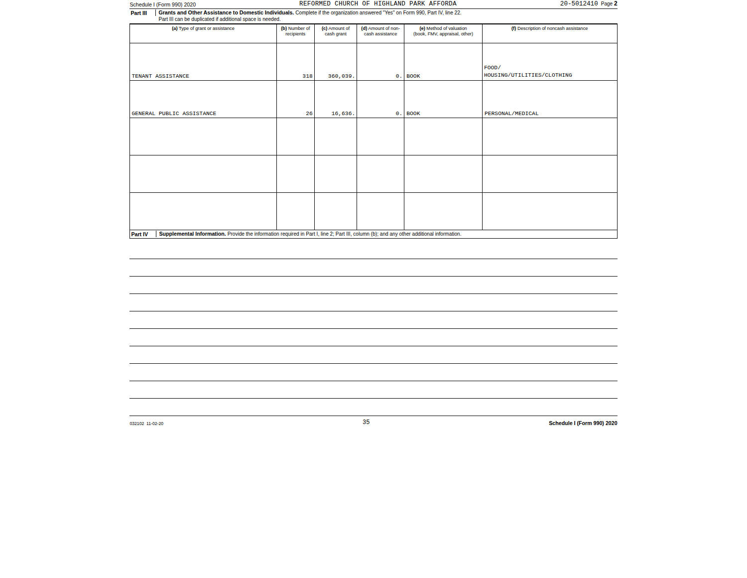Schedule I (Form 990) 2020
REFORMED CHURCH OF HIGHLAND PARK AFFORDA
20-5012410Page 2
Part III
Grants and Other Assistance to Domestic Individuals. Complete if the organization answered "Yes" on Form 990, Part IV, line 22.
Part III can be duplicated if additional space is needed.
| (a) Type of grant or assistance | (b) Number of recipients | (c) Amount of cash grant | (d) Amount of non- cash assistance | (e) Method of valuation (book, FMV, appraisal, other) | (f) Description of noncash assistance |
| --- | --- | --- | --- | --- | --- |
| TENANT ASSISTANCE | 318 | 360,039. | 0. | BOOK | FOOD/ HOUSING/UTILITIES/CLOTHING |
| GENERAL PUBLIC ASSISTANCE | 26 | 16,636. | 0. | BOOK | PERSONAL/MEDICAL |
Part IV
Supplemental Information. Provide the information required in Part I, line 2; Part III, column (b); and any other additional information.
032102 11-02-20
35
Schedule I (Form 990) 2020